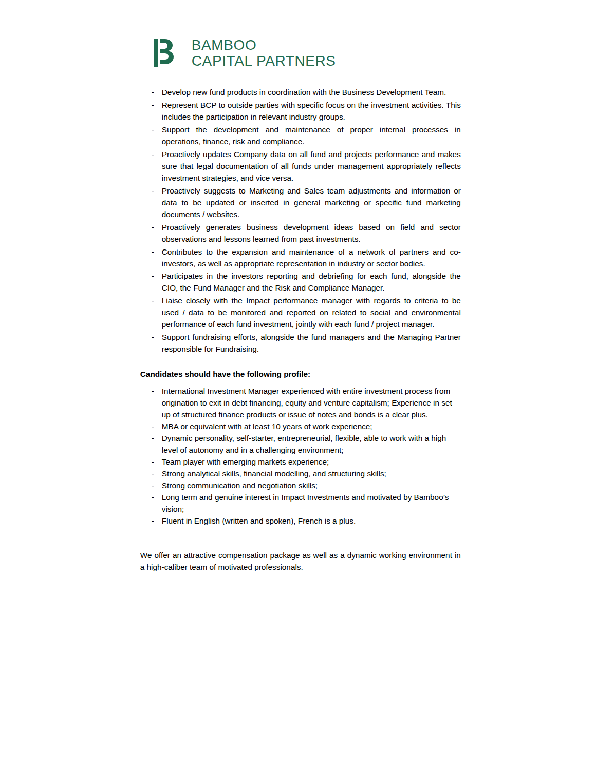BAMBOO CAPITAL PARTNERS
Develop new fund products in coordination with the Business Development Team.
Represent BCP to outside parties with specific focus on the investment activities. This includes the participation in relevant industry groups.
Support the development and maintenance of proper internal processes in operations, finance, risk and compliance.
Proactively updates Company data on all fund and projects performance and makes sure that legal documentation of all funds under management appropriately reflects investment strategies, and vice versa.
Proactively suggests to Marketing and Sales team adjustments and information or data to be updated or inserted in general marketing or specific fund marketing documents / websites.
Proactively generates business development ideas based on field and sector observations and lessons learned from past investments.
Contributes to the expansion and maintenance of a network of partners and co-investors, as well as appropriate representation in industry or sector bodies.
Participates in the investors reporting and debriefing for each fund, alongside the CIO, the Fund Manager and the Risk and Compliance Manager.
Liaise closely with the Impact performance manager with regards to criteria to be used / data to be monitored and reported on related to social and environmental performance of each fund investment, jointly with each fund / project manager.
Support fundraising efforts, alongside the fund managers and the Managing Partner responsible for Fundraising.
Candidates should have the following profile:
International Investment Manager experienced with entire investment process from origination to exit in debt financing, equity and venture capitalism; Experience in set up of structured finance products or issue of notes and bonds is a clear plus.
MBA or equivalent with at least 10 years of work experience;
Dynamic personality, self-starter, entrepreneurial, flexible, able to work with a high level of autonomy and in a challenging environment;
Team player with emerging markets experience;
Strong analytical skills, financial modelling, and structuring skills;
Strong communication and negotiation skills;
Long term and genuine interest in Impact Investments and motivated by Bamboo’s vision;
Fluent in English (written and spoken), French is a plus.
We offer an attractive compensation package as well as a dynamic working environment in a high-caliber team of motivated professionals.